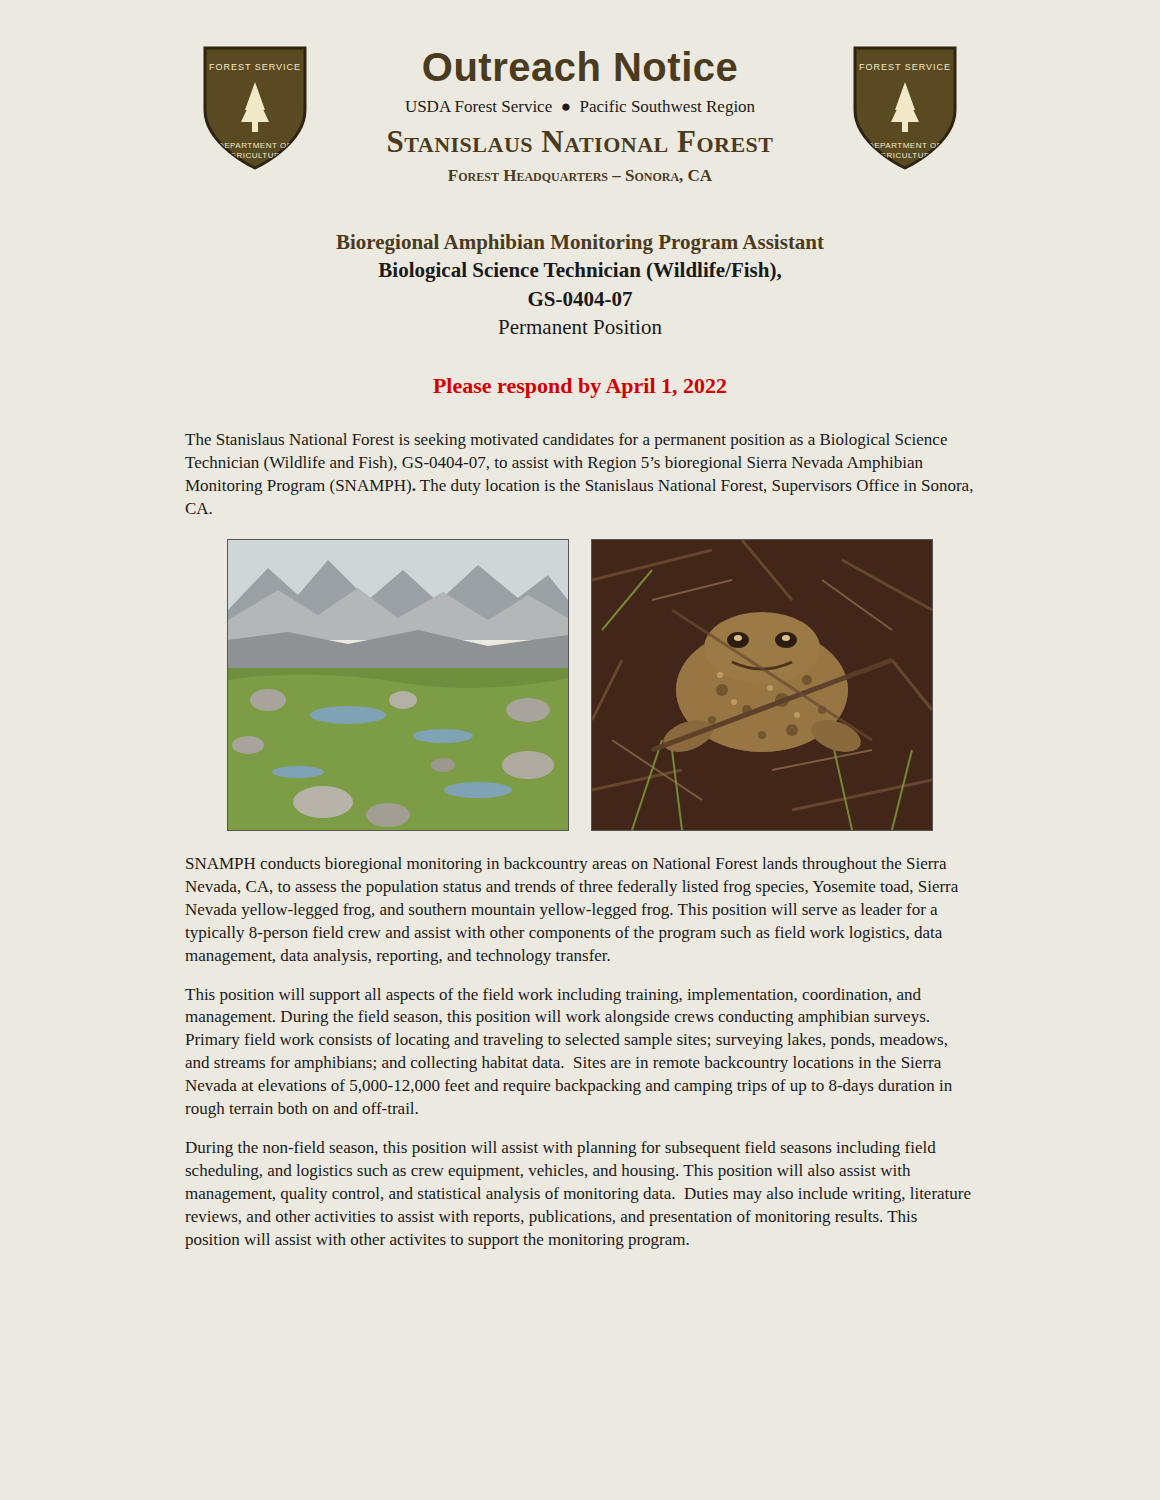FOREST SERVICE DEPARTMENT OF AGRICULTURE
FOREST SERVICE DEPARTMENT OF AGRICULTURE
Outreach Notice
USDA Forest Service ● Pacific Southwest Region
Stanislaus National Forest
Forest Headquarters – Sonora, CA
Bioregional Amphibian Monitoring Program Assistant
Biological Science Technician (Wildlife/Fish),
GS-0404-07
Permanent Position
Please respond by April 1, 2022
The Stanislaus National Forest is seeking motivated candidates for a permanent position as a Biological Science Technician (Wildlife and Fish), GS-0404-07, to assist with Region 5’s bioregional Sierra Nevada Amphibian Monitoring Program (SNAMPH). The duty location is the Stanislaus National Forest, Supervisors Office in Sonora, CA.
SNAMPH conducts bioregional monitoring in backcountry areas on National Forest lands throughout the Sierra Nevada, CA, to assess the population status and trends of three federally listed frog species, Yosemite toad, Sierra Nevada yellow-legged frog, and southern mountain yellow-legged frog. This position will serve as leader for a typically 8-person field crew and assist with other components of the program such as field work logistics, data management, data analysis, reporting, and technology transfer.
This position will support all aspects of the field work including training, implementation, coordination, and management. During the field season, this position will work alongside crews conducting amphibian surveys. Primary field work consists of locating and traveling to selected sample sites; surveying lakes, ponds, meadows, and streams for amphibians; and collecting habitat data. Sites are in remote backcountry locations in the Sierra Nevada at elevations of 5,000-12,000 feet and require backpacking and camping trips of up to 8-days duration in rough terrain both on and off-trail.
During the non-field season, this position will assist with planning for subsequent field seasons including field scheduling, and logistics such as crew equipment, vehicles, and housing. This position will also assist with management, quality control, and statistical analysis of monitoring data. Duties may also include writing, literature reviews, and other activities to assist with reports, publications, and presentation of monitoring results. This position will assist with other activites to support the monitoring program.